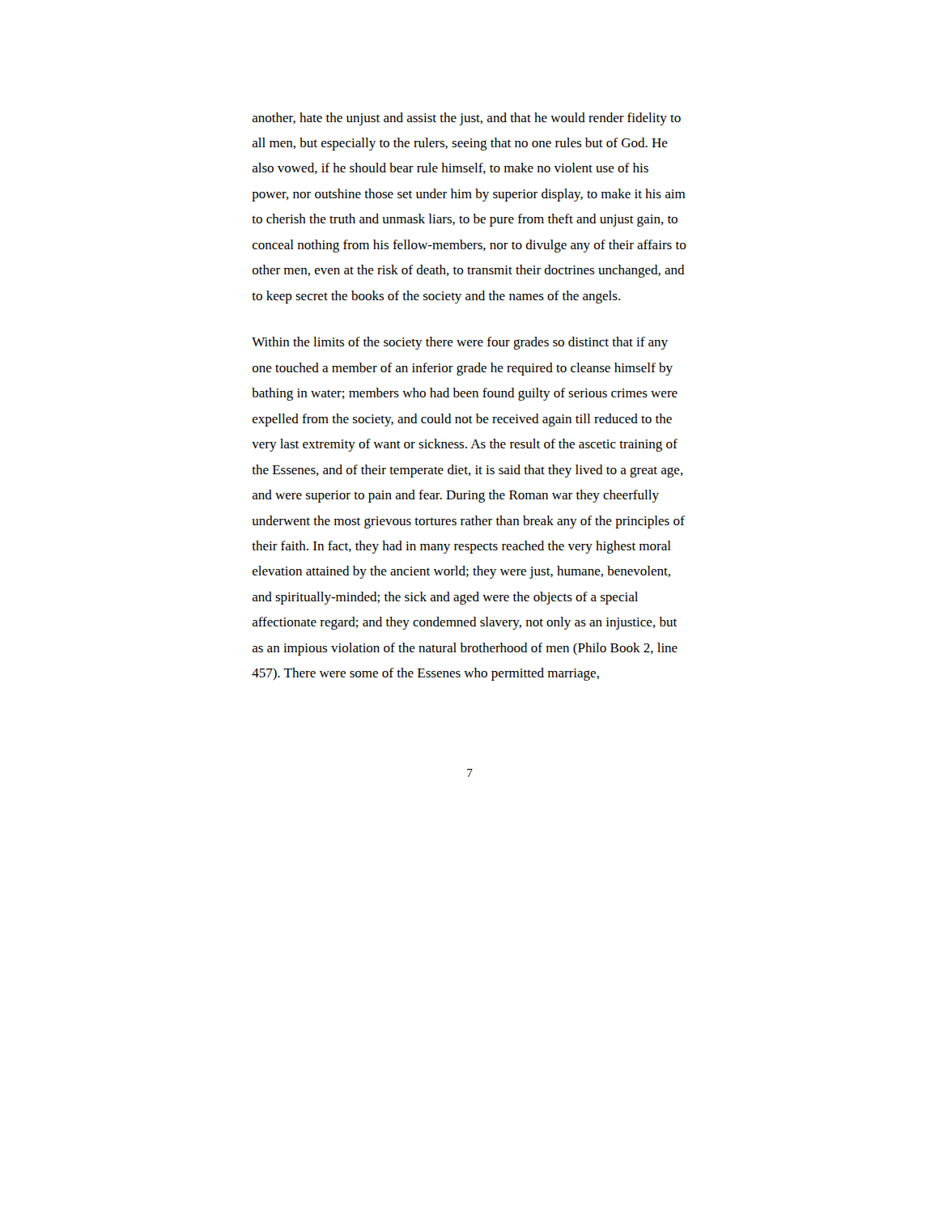another, hate the unjust and assist the just, and that he would render fidelity to all men, but especially to the rulers, seeing that no one rules but of God. He also vowed, if he should bear rule himself, to make no violent use of his power, nor outshine those set under him by superior display, to make it his aim to cherish the truth and unmask liars, to be pure from theft and unjust gain, to conceal nothing from his fellow-members, nor to divulge any of their affairs to other men, even at the risk of death, to transmit their doctrines unchanged, and to keep secret the books of the society and the names of the angels.
Within the limits of the society there were four grades so distinct that if any one touched a member of an inferior grade he required to cleanse himself by bathing in water; members who had been found guilty of serious crimes were expelled from the society, and could not be received again till reduced to the very last extremity of want or sickness. As the result of the ascetic training of the Essenes, and of their temperate diet, it is said that they lived to a great age, and were superior to pain and fear. During the Roman war they cheerfully underwent the most grievous tortures rather than break any of the principles of their faith. In fact, they had in many respects reached the very highest moral elevation attained by the ancient world; they were just, humane, benevolent, and spiritually-minded; the sick and aged were the objects of a special affectionate regard; and they condemned slavery, not only as an injustice, but as an impious violation of the natural brotherhood of men (Philo Book 2, line 457). There were some of the Essenes who permitted marriage,
7